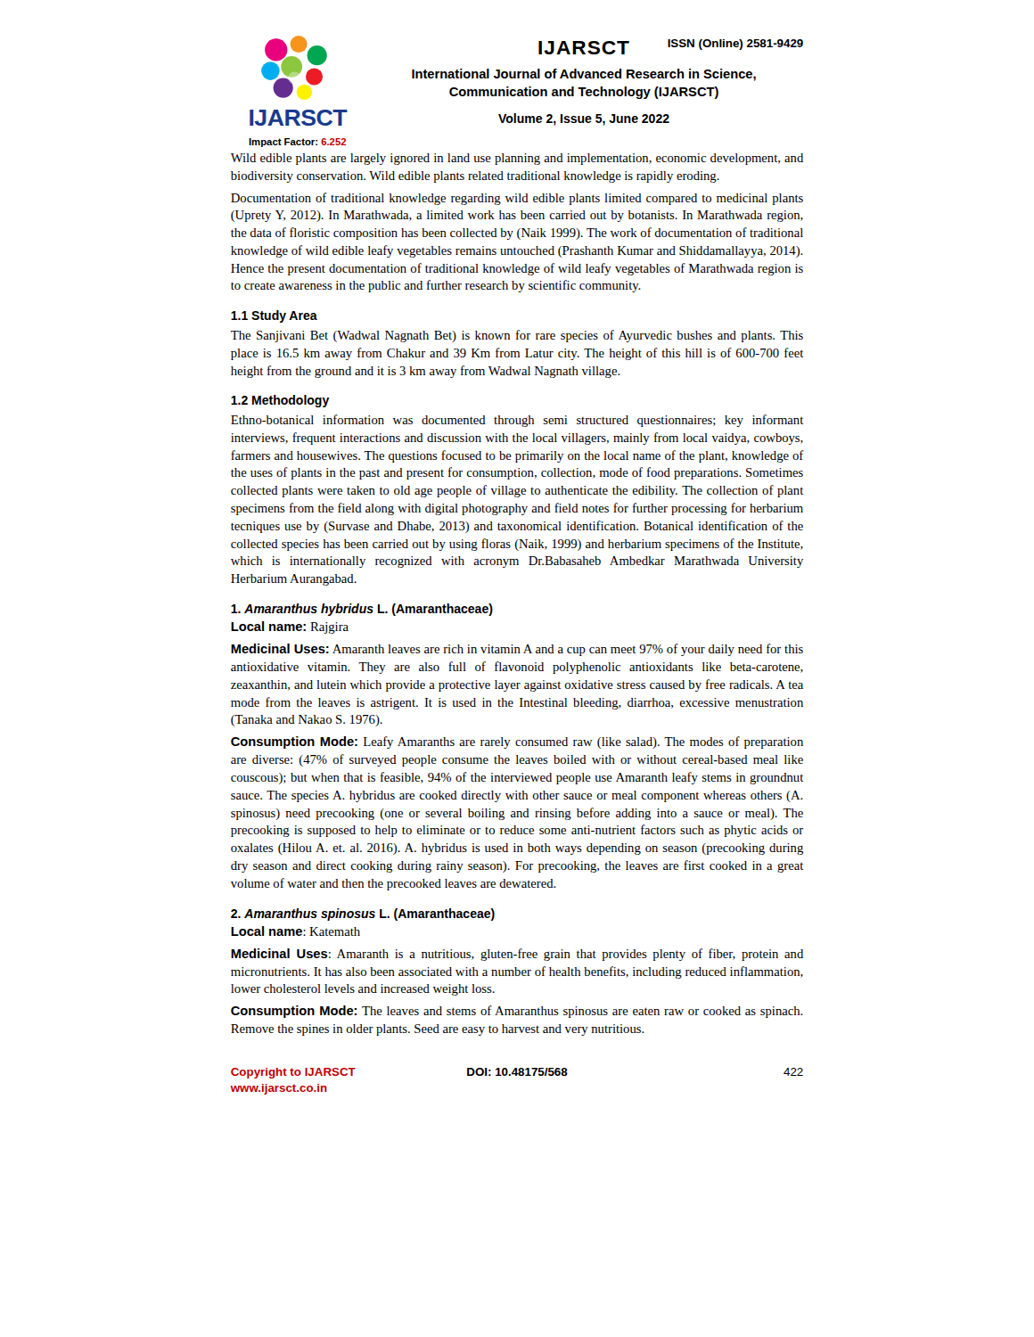IJ ARSCT
Impact Factor: 6.252
ISSN (Online) 2581-9429
IJARSCT
International Journal of Advanced Research in Science, Communication and Technology (IJARSCT)
Volume 2, Issue 5, June 2022
Wild edible plants are largely ignored in land use planning and implementation, economic development, and biodiversity conservation. Wild edible plants related traditional knowledge is rapidly eroding.
Documentation of traditional knowledge regarding wild edible plants limited compared to medicinal plants (Uprety Y, 2012). In Marathwada, a limited work has been carried out by botanists. In Marathwada region, the data of floristic composition has been collected by (Naik 1999). The work of documentation of traditional knowledge of wild edible leafy vegetables remains untouched (Prashanth Kumar and Shiddamallayya, 2014). Hence the present documentation of traditional knowledge of wild leafy vegetables of Marathwada region is to create awareness in the public and further research by scientific community.
1.1 Study Area
The Sanjivani Bet (Wadwal Nagnath Bet) is known for rare species of Ayurvedic bushes and plants. This place is 16.5 km away from Chakur and 39 Km from Latur city. The height of this hill is of 600-700 feet height from the ground and it is 3 km away from Wadwal Nagnath village.
1.2 Methodology
Ethno-botanical information was documented through semi structured questionnaires; key informant interviews, frequent interactions and discussion with the local villagers, mainly from local vaidya, cowboys, farmers and housewives. The questions focused to be primarily on the local name of the plant, knowledge of the uses of plants in the past and present for consumption, collection, mode of food preparations. Sometimes collected plants were taken to old age people of village to authenticate the edibility. The collection of plant specimens from the field along with digital photography and field notes for further processing for herbarium tecniques use by (Survase and Dhabe, 2013) and taxonomical identification. Botanical identification of the collected species has been carried out by using floras (Naik, 1999) and herbarium specimens of the Institute, which is internationally recognized with acronym Dr.Babasaheb Ambedkar Marathwada University Herbarium Aurangabad.
1. Amaranthus hybridus L. (Amaranthaceae)
Local name: Rajgira
Medicinal Uses: Amaranth leaves are rich in vitamin A and a cup can meet 97% of your daily need for this antioxidative vitamin. They are also full of flavonoid polyphenolic antioxidants like beta-carotene, zeaxanthin, and lutein which provide a protective layer against oxidative stress caused by free radicals. A tea mode from the leaves is astrigent. It is used in the Intestinal bleeding, diarrhoa, excessive menustration (Tanaka and Nakao S. 1976).
Consumption Mode: Leafy Amaranths are rarely consumed raw (like salad). The modes of preparation are diverse: (47% of surveyed people consume the leaves boiled with or without cereal-based meal like couscous); but when that is feasible, 94% of the interviewed people use Amaranth leafy stems in groundnut sauce. The species A. hybridus are cooked directly with other sauce or meal component whereas others (A. spinosus) need precooking (one or several boiling and rinsing before adding into a sauce or meal). The precooking is supposed to help to eliminate or to reduce some anti-nutrient factors such as phytic acids or oxalates (Hilou A. et. al. 2016). A. hybridus is used in both ways depending on season (precooking during dry season and direct cooking during rainy season). For precooking, the leaves are first cooked in a great volume of water and then the precooked leaves are dewatered.
2. Amaranthus spinosus L. (Amaranthaceae)
Local name: Katemath
Medicinal Uses: Amaranth is a nutritious, gluten-free grain that provides plenty of fiber, protein and micronutrients. It has also been associated with a number of health benefits, including reduced inflammation, lower cholesterol levels and increased weight loss.
Consumption Mode: The leaves and stems of Amaranthus spinosus are eaten raw or cooked as spinach. Remove the spines in older plants. Seed are easy to harvest and very nutritious.
Copyright to IJARSCT
www.ijarsct.co.in
DOI: 10.48175/568
422